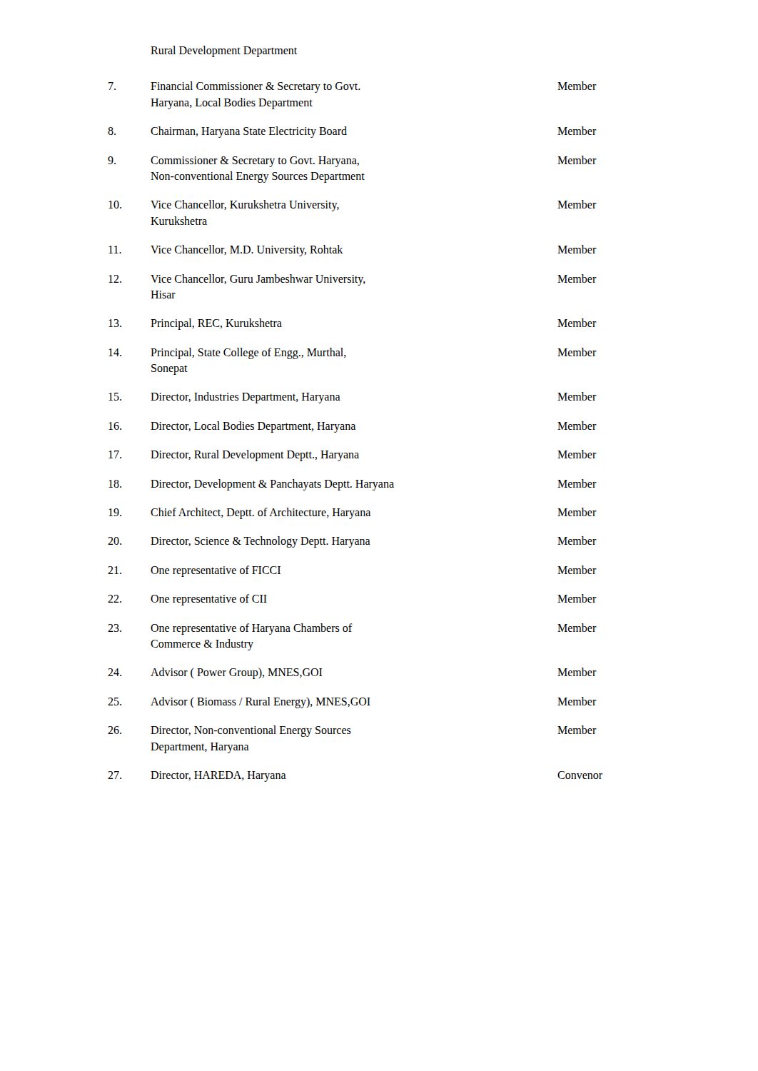Rural Development Department
| 7. | Financial Commissioner & Secretary to Govt. Haryana, Local Bodies Department | Member |
| 8. | Chairman, Haryana State Electricity Board | Member |
| 9. | Commissioner & Secretary to Govt. Haryana, Non-conventional Energy Sources Department | Member |
| 10. | Vice Chancellor, Kurukshetra University, Kurukshetra | Member |
| 11. | Vice Chancellor, M.D. University, Rohtak | Member |
| 12. | Vice Chancellor, Guru Jambeshwar University, Hisar | Member |
| 13. | Principal, REC, Kurukshetra | Member |
| 14. | Principal, State College of Engg., Murthal, Sonepat | Member |
| 15. | Director, Industries Department, Haryana | Member |
| 16. | Director, Local Bodies Department, Haryana | Member |
| 17. | Director, Rural Development Deptt., Haryana | Member |
| 18. | Director, Development & Panchayats Deptt. Haryana | Member |
| 19. | Chief Architect, Deptt. of Architecture, Haryana | Member |
| 20. | Director, Science & Technology Deptt. Haryana | Member |
| 21. | One representative of FICCI | Member |
| 22. | One representative of CII | Member |
| 23. | One representative of Haryana Chambers of Commerce & Industry | Member |
| 24. | Advisor ( Power Group), MNES,GOI | Member |
| 25. | Advisor ( Biomass / Rural Energy), MNES,GOI | Member |
| 26. | Director, Non-conventional Energy Sources Department, Haryana | Member |
| 27. | Director, HAREDA, Haryana | Convenor |